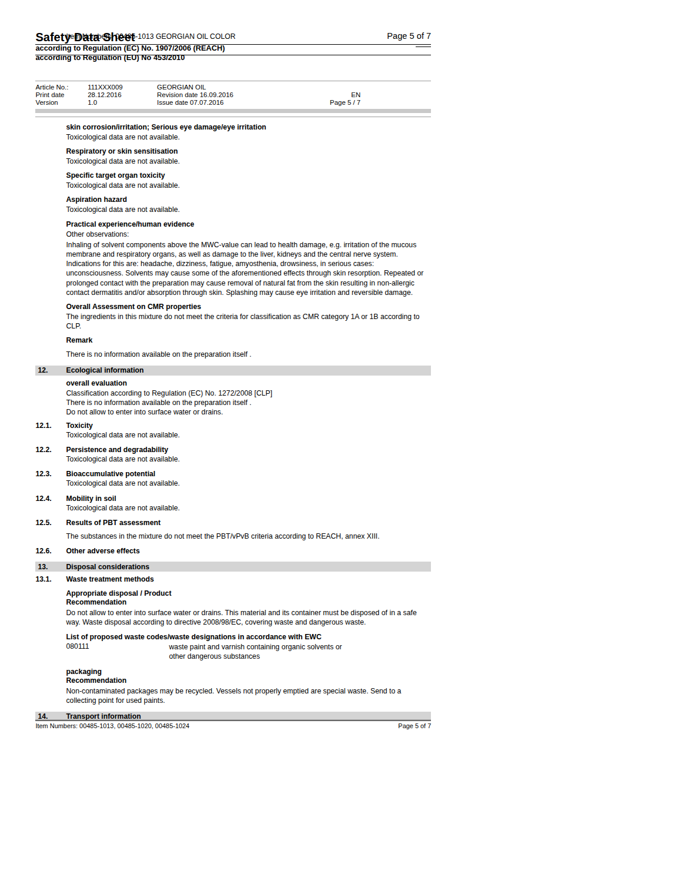Page 5 of 7
Safety Data Sheet
according to Regulation (EC) No. 1907/2006 (REACH)
according to Regulation (EU) No 453/2010
Item Numbers: 00485-1013 GEORGIAN OIL COLOR
| Article No.: | 111XXX009 | GEORGIAN OIL | | |
| Print date | 28.12.2016 | Revision date 16.09.2016 | EN | |
| Version | 1.0 | Issue date 07.07.2016 | Page 5 / 7 | |
skin corrosion/irritation; Serious eye damage/eye irritation
Toxicological data are not available.
Respiratory or skin sensitisation
Toxicological data are not available.
Specific target organ toxicity
Toxicological data are not available.
Aspiration hazard
Toxicological data are not available.
Practical experience/human evidence
Other observations:
Inhaling of solvent components above the MWC-value can lead to health damage, e.g. irritation of the mucous membrane and respiratory organs, as well as damage to the liver, kidneys and the central nerve system. Indications for this are: headache, dizziness, fatigue, amyosthenia, drowsiness, in serious cases: unconsciousness. Solvents may cause some of the aforementioned effects through skin resorption. Repeated or prolonged contact with the preparation may cause removal of natural fat from the skin resulting in non-allergic contact dermatitis and/or absorption through skin. Splashing may cause eye irritation and reversible damage.
Overall Assessment on CMR properties
The ingredients in this mixture do not meet the criteria for classification as CMR category 1A or 1B according to CLP.
Remark
There is no information available on the preparation itself .
12.
Ecological information
overall evaluation
Classification according to Regulation (EC) No. 1272/2008 [CLP]
There is no information available on the preparation itself .
Do not allow to enter into surface water or drains.
12.1.
Toxicity
Toxicological data are not available.
12.2.
Persistence and degradability
Toxicological data are not available.
12.3.
Bioaccumulative potential
Toxicological data are not available.
12.4.
Mobility in soil
Toxicological data are not available.
12.5.
Results of PBT assessment
The substances in the mixture do not meet the PBT/vPvB criteria according to REACH, annex XIII.
12.6.
Other adverse effects
13.
Disposal considerations
13.1.
Waste treatment methods
Appropriate disposal / Product
Recommendation
Do not allow to enter into surface water or drains. This material and its container must be disposed of in a safe way. Waste disposal according to directive 2008/98/EC, covering waste and dangerous waste.
List of proposed waste codes/waste designations in accordance with EWC
080111
waste paint and varnish containing organic solvents or
other dangerous substances
packaging
Recommendation
Non-contaminated packages may be recycled. Vessels not properly emptied are special waste. Send to a collecting point for used paints.
14.
Transport information
Item Numbers: 00485-1013, 00485-1020, 00485-1024
Page 5 of 7